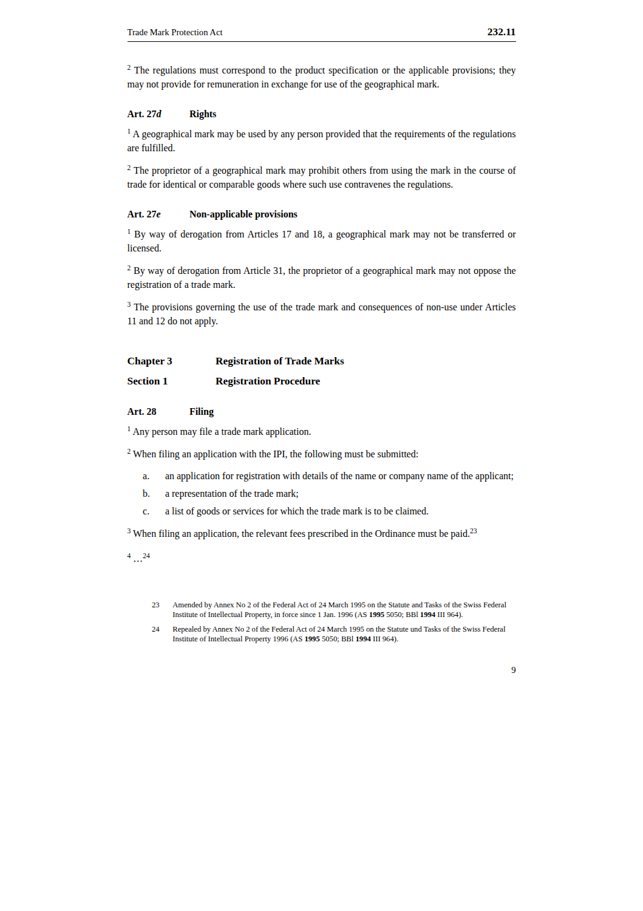Trade Mark Protection Act 232.11
2 The regulations must correspond to the product specification or the applicable provisions; they may not provide for remuneration in exchange for use of the geographical mark.
Art. 27d Rights
1 A geographical mark may be used by any person provided that the requirements of the regulations are fulfilled.
2 The proprietor of a geographical mark may prohibit others from using the mark in the course of trade for identical or comparable goods where such use contravenes the regulations.
Art. 27e Non-applicable provisions
1 By way of derogation from Articles 17 and 18, a geographical mark may not be transferred or licensed.
2 By way of derogation from Article 31, the proprietor of a geographical mark may not oppose the registration of a trade mark.
3 The provisions governing the use of the trade mark and consequences of non-use under Articles 11 and 12 do not apply.
Chapter 3 Registration of Trade Marks
Section 1 Registration Procedure
Art. 28 Filing
1 Any person may file a trade mark application.
2 When filing an application with the IPI, the following must be submitted:
a. an application for registration with details of the name or company name of the applicant;
b. a representation of the trade mark;
c. a list of goods or services for which the trade mark is to be claimed.
3 When filing an application, the relevant fees prescribed in the Ordinance must be paid.23
4 …24
23 Amended by Annex No 2 of the Federal Act of 24 March 1995 on the Statute and Tasks of the Swiss Federal Institute of Intellectual Property, in force since 1 Jan. 1996 (AS 1995 5050; BBl 1994 III 964).
24 Repealed by Annex No 2 of the Federal Act of 24 March 1995 on the Statute und Tasks of the Swiss Federal Institute of Intellectual Property 1996 (AS 1995 5050; BBl 1994 III 964).
9